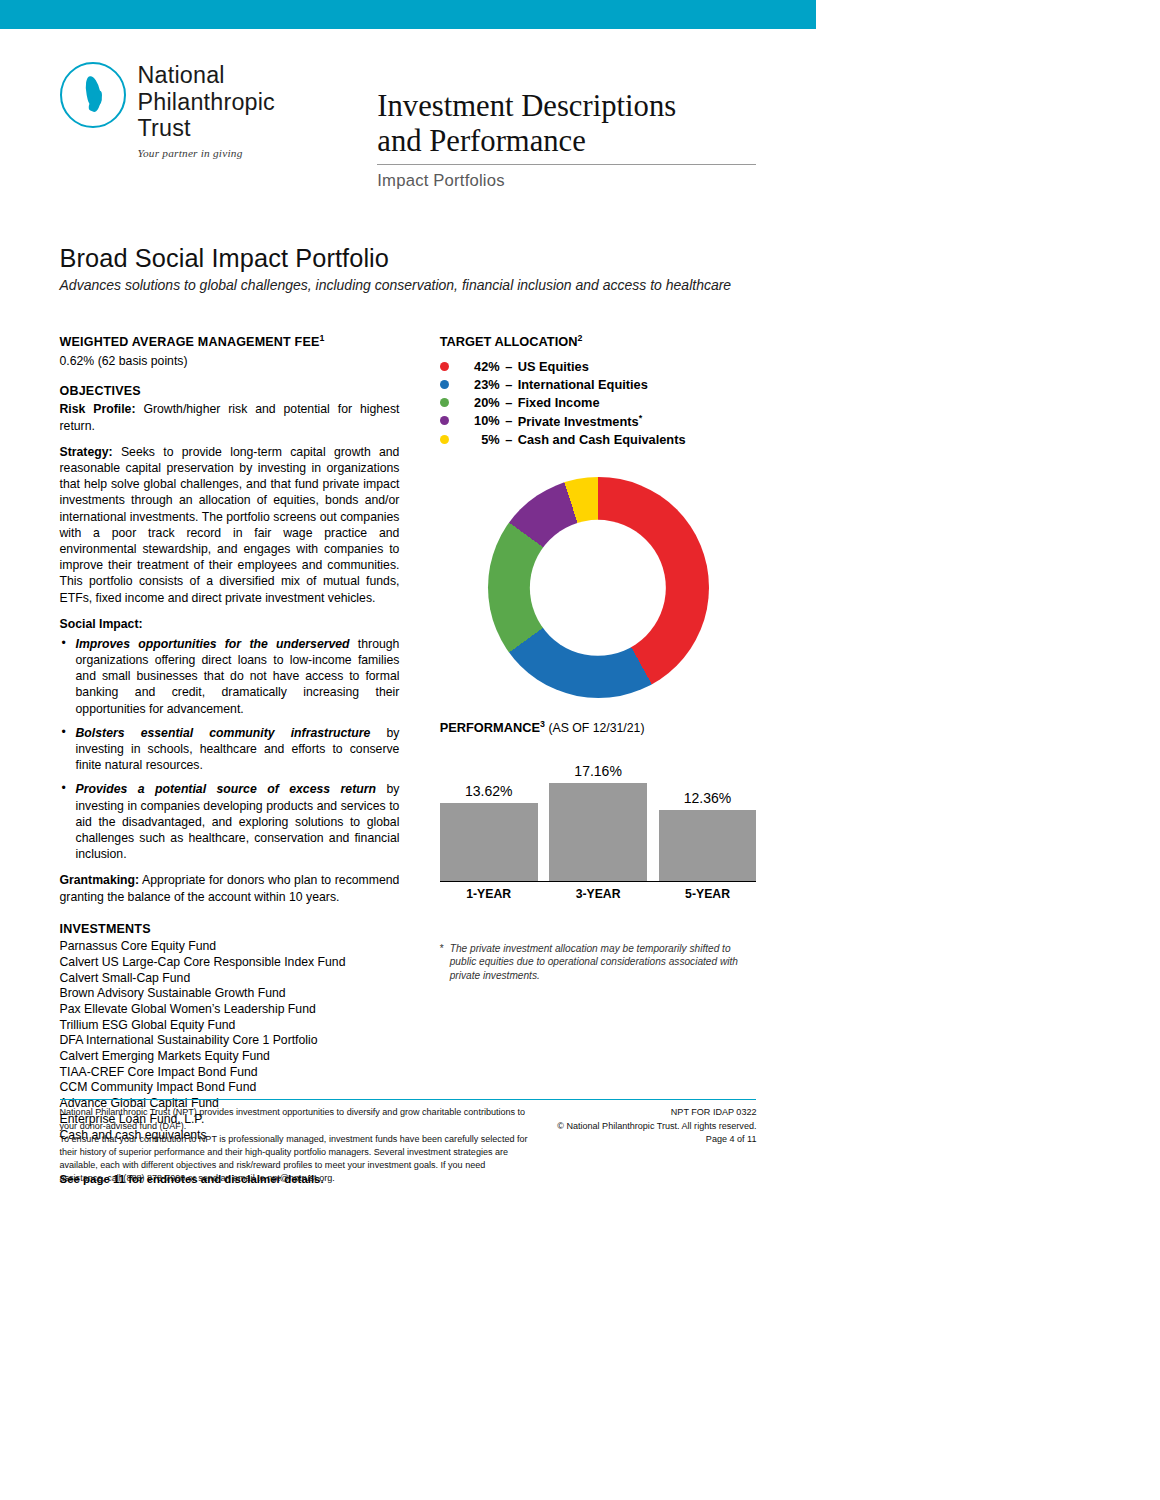National
Philanthropic
Trust
Your partner in giving
Investment Descriptions
and Performance
Impact Portfolios
Broad Social Impact Portfolio
Advances solutions to global challenges, including conservation, financial inclusion and access to healthcare
WEIGHTED AVERAGE MANAGEMENT FEE1
0.62% (62 basis points)
OBJECTIVES
Risk Profile: Growth/higher risk and potential for highest return.
Strategy: Seeks to provide long-term capital growth and reasonable capital preservation by investing in organizations that help solve global challenges, and that fund private impact investments through an allocation of equities, bonds and/or international investments. The portfolio screens out companies with a poor track record in fair wage practice and environmental stewardship, and engages with companies to improve their treatment of their employees and communities. This portfolio consists of a diversified mix of mutual funds, ETFs, fixed income and direct private investment vehicles.
Social Impact:
Improves opportunities for the underserved through organizations offering direct loans to low-income families and small businesses that do not have access to formal banking and credit, dramatically increasing their opportunities for advancement.
Bolsters essential community infrastructure by investing in schools, healthcare and efforts to conserve finite natural resources.
Provides a potential source of excess return by investing in companies developing products and services to aid the disadvantaged, and exploring solutions to global challenges such as healthcare, conservation and financial inclusion.
Grantmaking: Appropriate for donors who plan to recommend granting the balance of the account within 10 years.
INVESTMENTS
Parnassus Core Equity Fund
Calvert US Large-Cap Core Responsible Index Fund
Calvert Small-Cap Fund
Brown Advisory Sustainable Growth Fund
Pax Ellevate Global Women’s Leadership Fund
Trillium ESG Global Equity Fund
DFA International Sustainability Core 1 Portfolio
Calvert Emerging Markets Equity Fund
TIAA-CREF Core Impact Bond Fund
CCM Community Impact Bond Fund
Advance Global Capital Fund
Enterprise Loan Fund, L.P.
Cash and cash equivalents
See page 11 for endnotes and disclaimer details.
TARGET ALLOCATION2
| | 42% | – | US Equities |
| | 23% | – | International Equities |
| | 20% | – | Fixed Income |
| | 10% | – | Private Investments * |
| | 5% | – | Cash and Cash Equivalents |
PERFORMANCE3 (AS OF 12/31/21)
13.62%
17.16%
12.36%
1-YEAR
3-YEAR
5-YEAR
* The private investment allocation may be temporarily shifted to public equities due to operational considerations associated with private investments.
National Philanthropic Trust (NPT) provides investment opportunities to diversify and grow charitable contributions to your donor-advised fund (DAF).
To ensure that your contribution to NPT is professionally managed, investment funds have been carefully selected for their history of superior performance and their high-quality portfolio managers. Several investment strategies are available, each with different objectives and risk/reward profiles to meet your investment goals. If you need assistance, call (888) 878-7900 or send an email to npt@nptrust.org.
NPT FOR IDAP 0322
© National Philanthropic Trust. All rights reserved.
Page 4 of 11